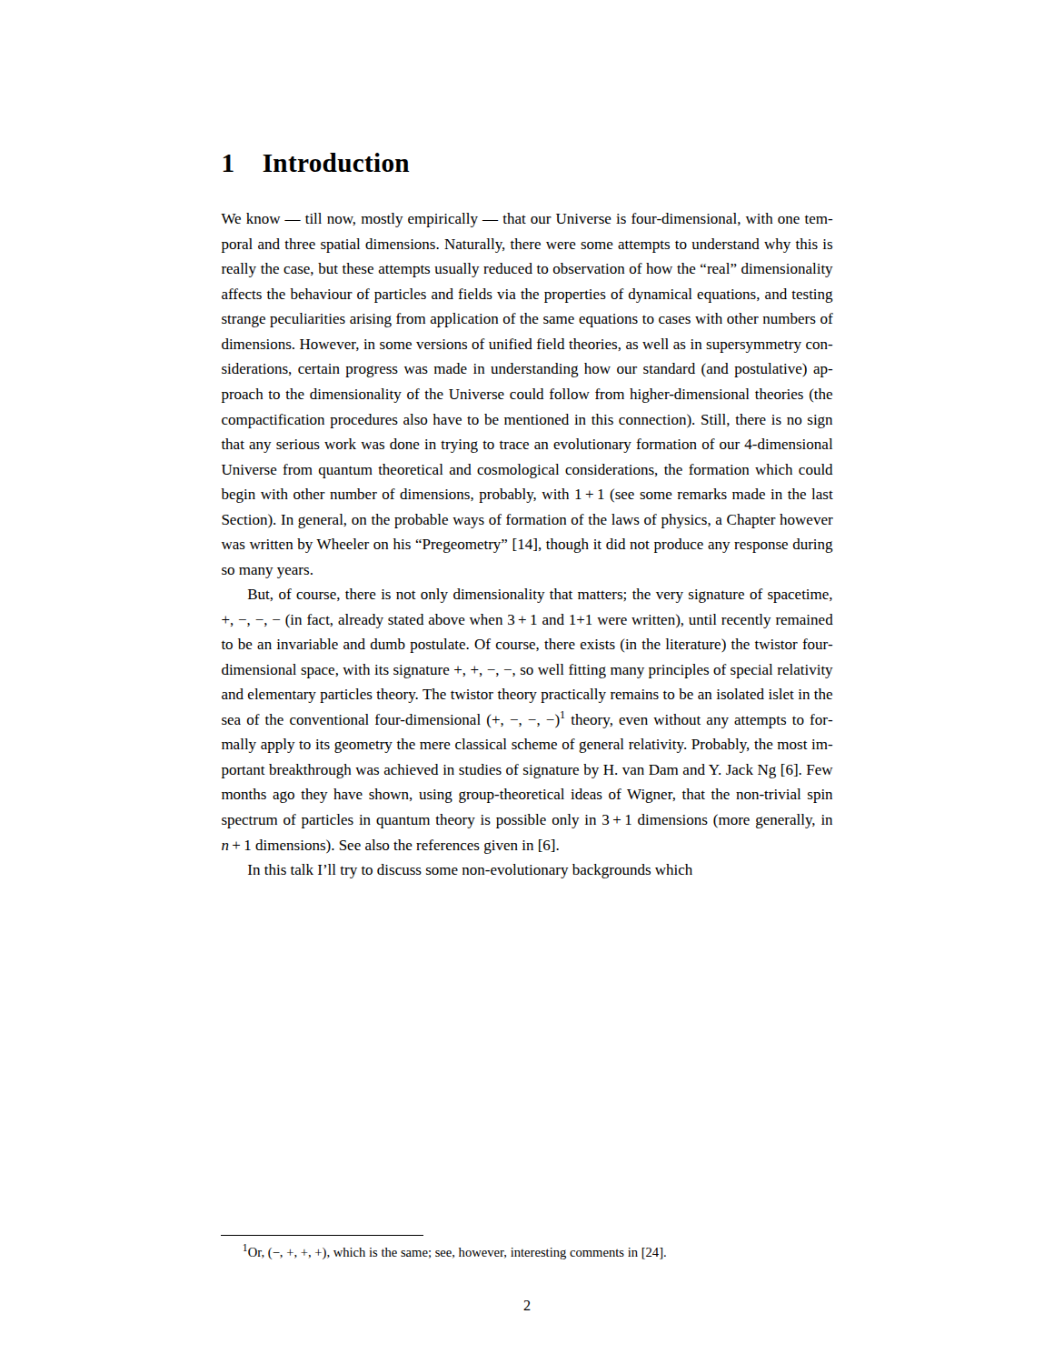1 Introduction
We know — till now, mostly empirically — that our Universe is four-dimensional, with one temporal and three spatial dimensions. Naturally, there were some attempts to understand why this is really the case, but these attempts usually reduced to observation of how the “real” dimensionality affects the behaviour of particles and fields via the properties of dynamical equations, and testing strange peculiarities arising from application of the same equations to cases with other numbers of dimensions. However, in some versions of unified field theories, as well as in supersymmetry considerations, certain progress was made in understanding how our standard (and postulative) approach to the dimensionality of the Universe could follow from higher-dimensional theories (the compactification procedures also have to be mentioned in this connection). Still, there is no sign that any serious work was done in trying to trace an evolutionary formation of our 4-dimensional Universe from quantum theoretical and cosmological considerations, the formation which could begin with other number of dimensions, probably, with 1 + 1 (see some remarks made in the last Section). In general, on the probable ways of formation of the laws of physics, a Chapter however was written by Wheeler on his “Pregeometry” [14], though it did not produce any response during so many years.
But, of course, there is not only dimensionality that matters; the very signature of spacetime, +, −, −, − (in fact, already stated above when 3 + 1 and 1+1 were written), until recently remained to be an invariable and dumb postulate. Of course, there exists (in the literature) the twistor four-dimensional space, with its signature +, +, −, −, so well fitting many principles of special relativity and elementary particles theory. The twistor theory practically remains to be an isolated islet in the sea of the conventional four-dimensional (+, −, −, −)1 theory, even without any attempts to formally apply to its geometry the mere classical scheme of general relativity. Probably, the most important breakthrough was achieved in studies of signature by H. van Dam and Y. Jack Ng [6]. Few months ago they have shown, using group-theoretical ideas of Wigner, that the non-trivial spin spectrum of particles in quantum theory is possible only in 3 + 1 dimensions (more generally, in n + 1 dimensions). See also the references given in [6].
In this talk I’ll try to discuss some non-evolutionary backgrounds which
1Or, (−, +, +, +), which is the same; see, however, interesting comments in [24].
2